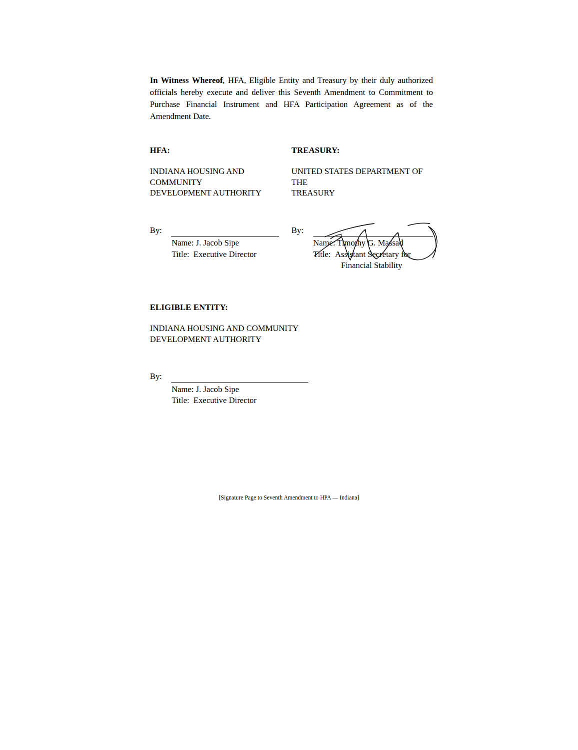In Witness Whereof, HFA, Eligible Entity and Treasury by their duly authorized officials hereby execute and deliver this Seventh Amendment to Commitment to Purchase Financial Instrument and HFA Participation Agreement as of the Amendment Date.
HFA:
INDIANA HOUSING AND COMMUNITY
DEVELOPMENT AUTHORITY
By:
Name: J. Jacob Sipe
Title: Executive Director
TREASURY:
UNITED STATES DEPARTMENT OF THE
TREASURY
By:
Name: Timothy G. Massad
Title: Assistant Secretary for Financial Stability
ELIGIBLE ENTITY:
INDIANA HOUSING AND COMMUNITY
DEVELOPMENT AUTHORITY
By:
Name: J. Jacob Sipe
Title: Executive Director
[Signature Page to Seventh Amendment to HPA — Indiana]